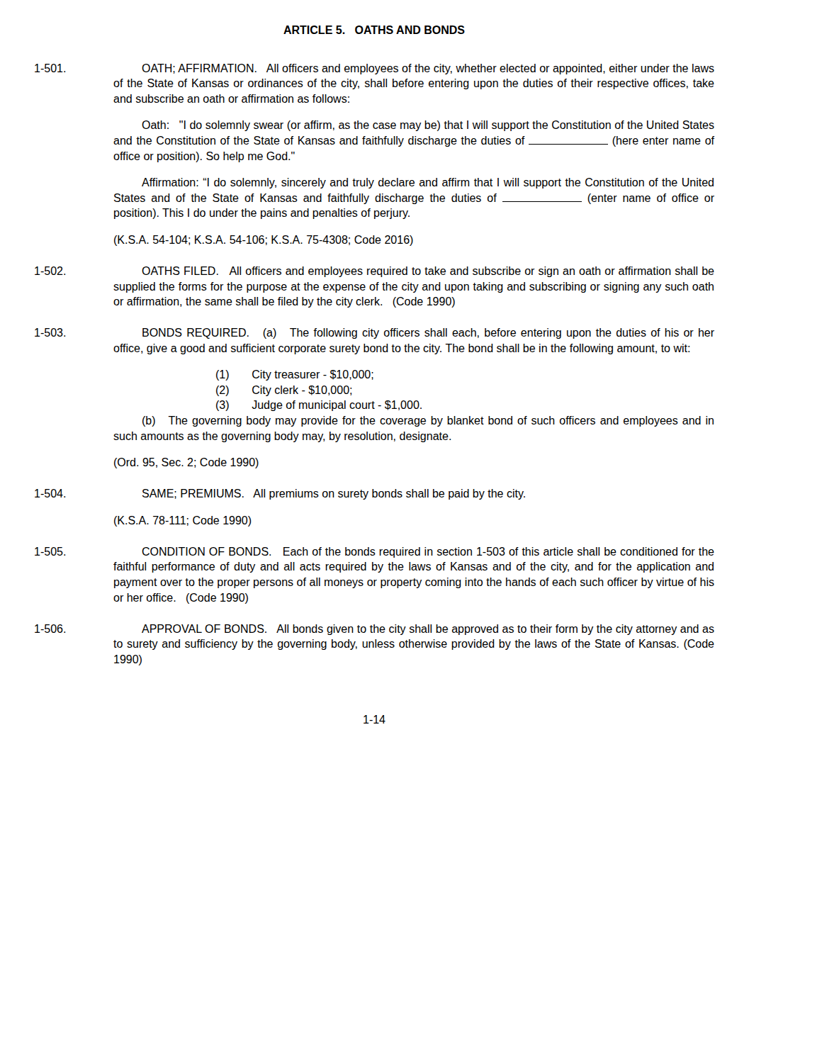ARTICLE 5. OATHS AND BONDS
1-501.
OATH; AFFIRMATION. All officers and employees of the city, whether elected or appointed, either under the laws of the State of Kansas or ordinances of the city, shall before entering upon the duties of their respective offices, take and subscribe an oath or affirmation as follows:
Oath: "I do solemnly swear (or affirm, as the case may be) that I will support the Constitution of the United States and the Constitution of the State of Kansas and faithfully discharge the duties of (here enter name of office or position). So help me God."
Affirmation: “I do solemnly, sincerely and truly declare and affirm that I will support the Constitution of the United States and of the State of Kansas and faithfully discharge the duties of (enter name of office or position). This I do under the pains and penalties of perjury.
(K.S.A. 54-104; K.S.A. 54-106; K.S.A. 75-4308; Code 2016)
1-502.
OATHS FILED. All officers and employees required to take and subscribe or sign an oath or affirmation shall be supplied the forms for the purpose at the expense of the city and upon taking and subscribing or signing any such oath or affirmation, the same shall be filed by the city clerk. (Code 1990)
1-503.
BONDS REQUIRED. (a) The following city officers shall each, before entering upon the duties of his or her office, give a good and sufficient corporate surety bond to the city. The bond shall be in the following amount, to wit:
(1) City treasurer - $10,000;
(2) City clerk - $10,000;
(3) Judge of municipal court - $1,000.
(b) The governing body may provide for the coverage by blanket bond of such officers and employees and in such amounts as the governing body may, by resolution, designate.
(Ord. 95, Sec. 2; Code 1990)
1-504.
SAME; PREMIUMS. All premiums on surety bonds shall be paid by the city.
(K.S.A. 78-111; Code 1990)
1-505.
CONDITION OF BONDS. Each of the bonds required in section 1-503 of this article shall be conditioned for the faithful performance of duty and all acts required by the laws of Kansas and of the city, and for the application and payment over to the proper persons of all moneys or property coming into the hands of each such officer by virtue of his or her office. (Code 1990)
1-506.
APPROVAL OF BONDS. All bonds given to the city shall be approved as to their form by the city attorney and as to surety and sufficiency by the governing body, unless otherwise provided by the laws of the State of Kansas. (Code 1990)
1-14